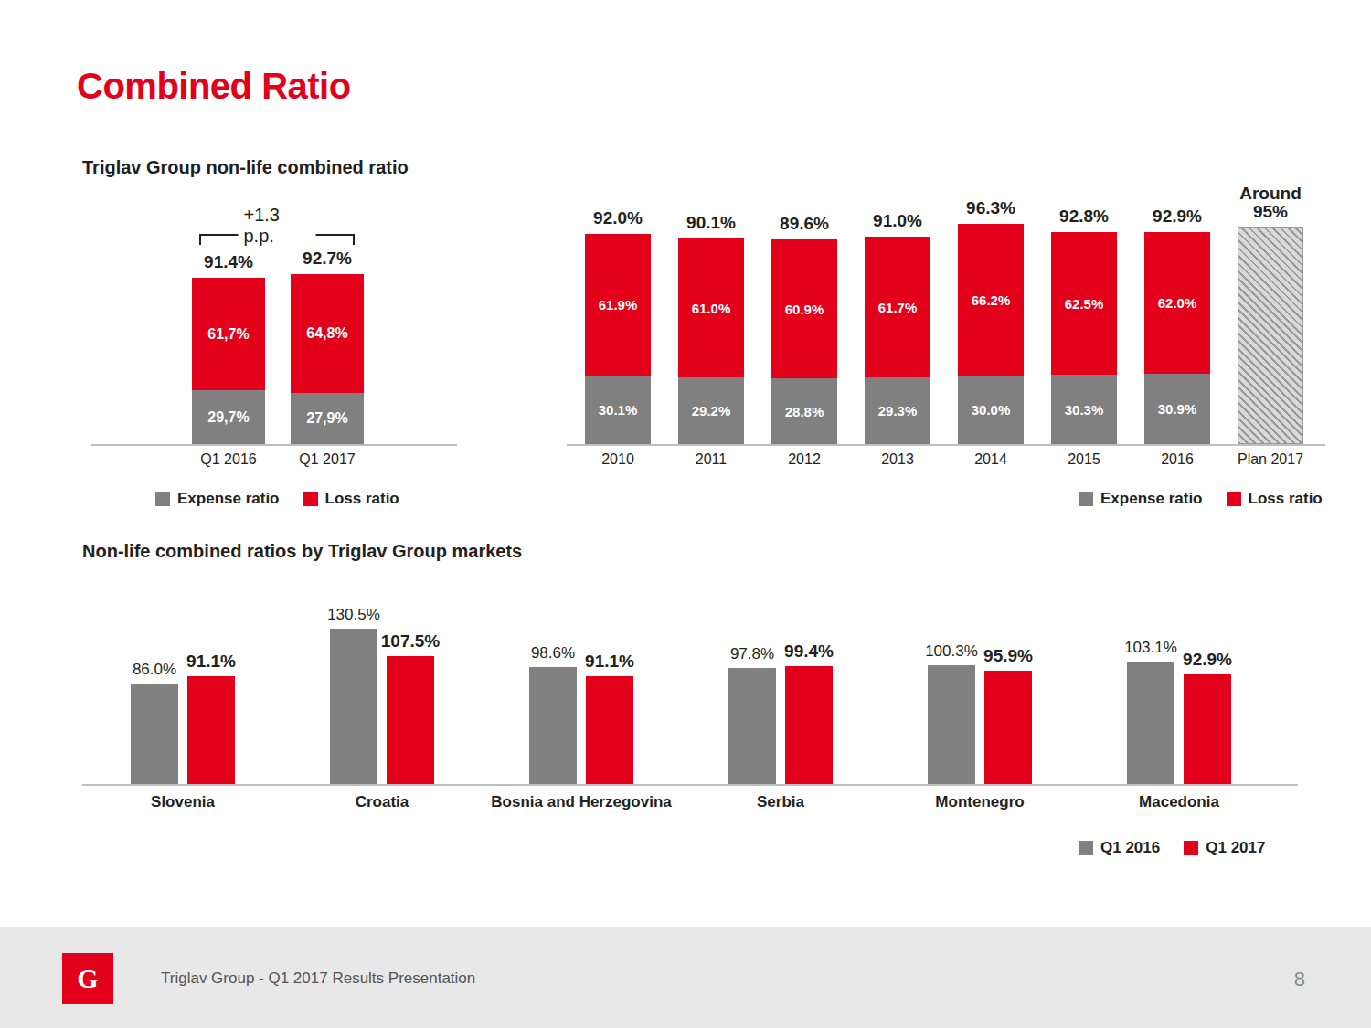Combined Ratio
Triglav Group non-life combined ratio
Non-life combined ratios by Triglav Group markets
+1.3 p.p.
91.4%
61,7%
29,7%
Q1 2016
92.7%
64,8%
27,9%
Q1 2017
Expense ratio
Loss ratio
92.0%
61.9%
30.1%
2010
90.1%
61.0%
29.2%
2011
89.6%
60.9%
28.8%
2012
91.0%
61.7%
29.3%
2013
96.3%
66.2%
30.0%
2014
92.8%
62.5%
30.3%
2015
92.9%
62.0%
30.9%
2016
Around
95%
Plan 2017
Expense ratio
Loss ratio
86.0%
91.1%
Slovenia
130.5%
107.5%
Croatia
98.6%
91.1%
Bosnia and Herzegovina
97.8%
99.4%
Serbia
100.3%
95.9%
Montenegro
103.1%
92.9%
Macedonia
Q1 2016
Q1 2017
G
Triglav Group - Q1 2017 Results Presentation
8